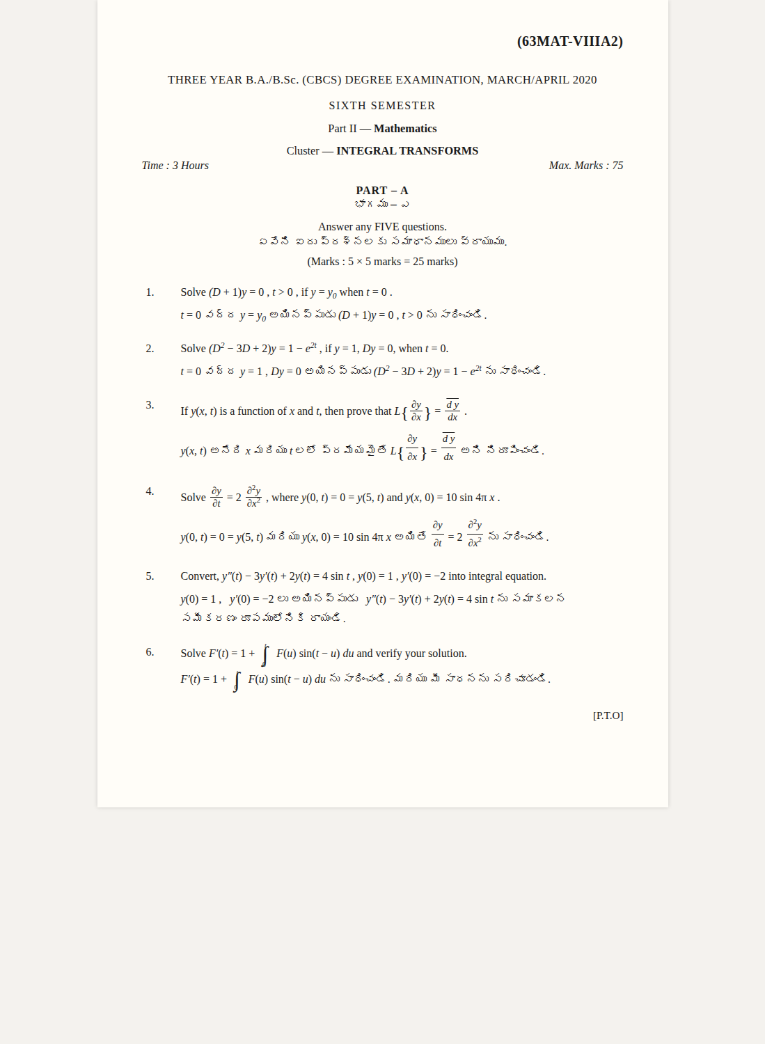(63MAT-VIIIA2)
THREE YEAR B.A./B.Sc. (CBCS) DEGREE EXAMINATION, MARCH/APRIL 2020
SIXTH SEMESTER
Part II — Mathematics
Cluster — INTEGRAL TRANSFORMS
Time : 3 Hours Max. Marks : 75
PART – A
భాగము – ఎ
Answer any FIVE questions.
ఏవేని ఐదు ప్రశ్నలకు సమాధానములు వ్రాయుము.
(Marks : 5 × 5 marks = 25 marks)
Solve (D + 1)y = 0 , t > 0 , if y = y0 when t = 0 .
t = 0 వద్ద y = y0 అయినప్పుడు (D + 1)y = 0 , t > 0 ను సాధించండి.
Solve (D2 − 3D + 2)y = 1 − e2t , if y = 1, Dy = 0, when t = 0.
t = 0 వద్ద y = 1 , Dy = 0 అయినప్పుడు (D2 − 3D + 2)y = 1 − e2t ను సాధించండి.
If y(x, t) is a function of x and t, then prove that L{∂y∂x} = d y dx .
y(x, t) అనేది x మరియు t లలో ప్రమేయమైతే L{∂y∂x} = d y dx అని నిరూపించండి.
Solve ∂y∂t = 2 ∂2y∂x2 , where y(0, t) = 0 = y(5, t) and y(x, 0) = 10 sin 4π x .
y(0, t) = 0 = y(5, t) మరియు y(x, 0) = 10 sin 4π x అయితే ∂y∂t = 2 ∂2y∂x2 ను సాధించండి.
Convert, y″(t) − 3y′(t) + 2y(t) = 4 sin t , y(0) = 1 , y′(0) = −2 into integral equation.
y(0) = 1 , y′(0) = −2 లు అయినప్పుడు y″(t) − 3y′(t) + 2y(t) = 4 sin t ను సమాకలన సమీకరణం రూపములోనికి రాయండి.
Solve F′(t) = 1 + t∫0 F(u) sin(t − u) du and verify your solution.
F′(t) = 1 + t∫0 F(u) sin(t − u) du ను సాధించండి. మరియు మీ సాధనను సరిచూడండి.
[P.T.O]